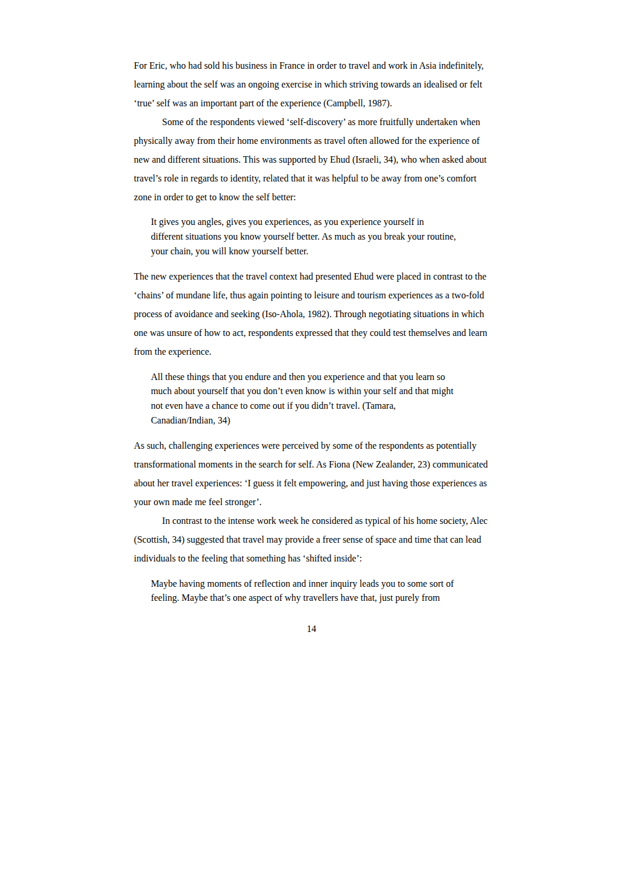For Eric, who had sold his business in France in order to travel and work in Asia indefinitely, learning about the self was an ongoing exercise in which striving towards an idealised or felt ‘true’ self was an important part of the experience (Campbell, 1987).
Some of the respondents viewed ‘self-discovery’ as more fruitfully undertaken when physically away from their home environments as travel often allowed for the experience of new and different situations. This was supported by Ehud (Israeli, 34), who when asked about travel’s role in regards to identity, related that it was helpful to be away from one’s comfort zone in order to get to know the self better:
It gives you angles, gives you experiences, as you experience yourself in different situations you know yourself better. As much as you break your routine, your chain, you will know yourself better.
The new experiences that the travel context had presented Ehud were placed in contrast to the ‘chains’ of mundane life, thus again pointing to leisure and tourism experiences as a two-fold process of avoidance and seeking (Iso-Ahola, 1982). Through negotiating situations in which one was unsure of how to act, respondents expressed that they could test themselves and learn from the experience.
All these things that you endure and then you experience and that you learn so much about yourself that you don’t even know is within your self and that might not even have a chance to come out if you didn’t travel. (Tamara, Canadian/Indian, 34)
As such, challenging experiences were perceived by some of the respondents as potentially transformational moments in the search for self. As Fiona (New Zealander, 23) communicated about her travel experiences: ‘I guess it felt empowering, and just having those experiences as your own made me feel stronger’.
In contrast to the intense work week he considered as typical of his home society, Alec (Scottish, 34) suggested that travel may provide a freer sense of space and time that can lead individuals to the feeling that something has ‘shifted inside’:
Maybe having moments of reflection and inner inquiry leads you to some sort of feeling. Maybe that’s one aspect of why travellers have that, just purely from
14